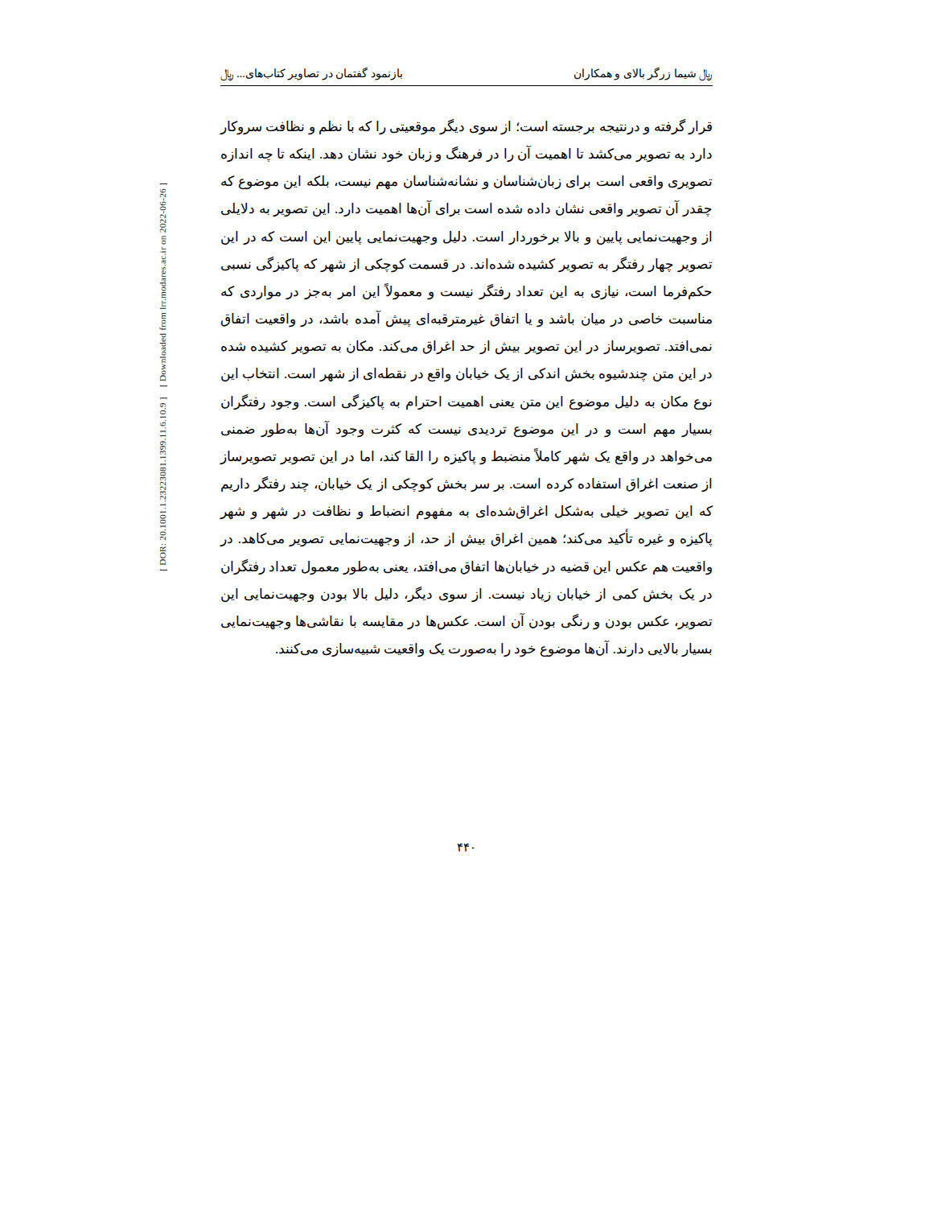[ DOR: 20.1001.1.23223081.1399.11.6.10.9 ] [ Downloaded from lrr.modares.ac.ir on 2022-06-26 ]
﷼ شیما زرگر بالای و همکاران
بازنمود گفتمان در تصاویر کتاب‌های... ﷼
قرار گرفته و درنتیجه برجسته است؛ از سوی دیگر موقعیتی را که با نظم و نظافت سروکار دارد به تصویر می‌کشد تا اهمیت آن را در فرهنگ و زبان خود نشان دهد. اینکه تا چه اندازه تصویری واقعی است برای زبان‌شناسان و نشانه‌شناسان مهم نیست، بلکه این موضوع که چقدر آن تصویر واقعی نشان داده شده است برای آن‌ها اهمیت دارد. این تصویر به دلایلی از وجهیت‌نمایی پایین و بالا برخوردار است. دلیل وجهیت‌نمایی پایین این است که در این تصویر چهار رفتگر به تصویر کشیده شده‌اند. در قسمت کوچکی از شهر که پاکیزگی نسبی حکم‌فرما است، نیازی به این تعداد رفتگر نیست و معمولاً این امر به‌جز در مواردی که مناسبت خاصی در میان باشد و یا اتفاق غیرمترقبه‌ای پیش آمده باشد، در واقعیت اتفاق نمی‌افتد. تصویرساز در این تصویر بیش از حد اغراق می‌کند. مکان به تصویر کشیده شده در این متن چندشیوه بخش اندکی از یک خیابان واقع در نقطه‌ای از شهر است. انتخاب این نوع مکان به دلیل موضوع این متن یعنی اهمیت احترام به پاکیزگی است. وجود رفتگران بسیار مهم است و در این موضوع تردیدی نیست که کثرت وجود آن‌ها به‌طور ضمنی می‌خواهد در واقع یک شهر کاملاً منضبط و پاکیزه را القا کند، اما در این تصویر تصویرساز از صنعت اغراق استفاده کرده است. بر سر بخش کوچکی از یک خیابان، چند رفتگر داریم که این تصویر خیلی به‌شکل اغراق‌شده‌ای به مفهوم انضباط و نظافت در شهر و شهر پاکیزه و غیره تأکید می‌کند؛ همین اغراق بیش از حد، از وجهیت‌نمایی تصویر می‌کاهد. در واقعیت هم عکس این قضیه در خیابان‌ها اتفاق می‌افتد، یعنی به‌طور معمول تعداد رفتگران در یک بخش کمی از خیابان زیاد نیست. از سوی دیگر، دلیل بالا بودن وجهیت‌نمایی این تصویر، عکس بودن و رنگی بودن آن است. عکس‌ها در مقایسه با نقاشی‌ها وجهیت‌نمایی بسیار بالایی دارند. آن‌ها موضوع خود را به‌صورت یک واقعیت شبیه‌سازی می‌کنند.
۴۴۰